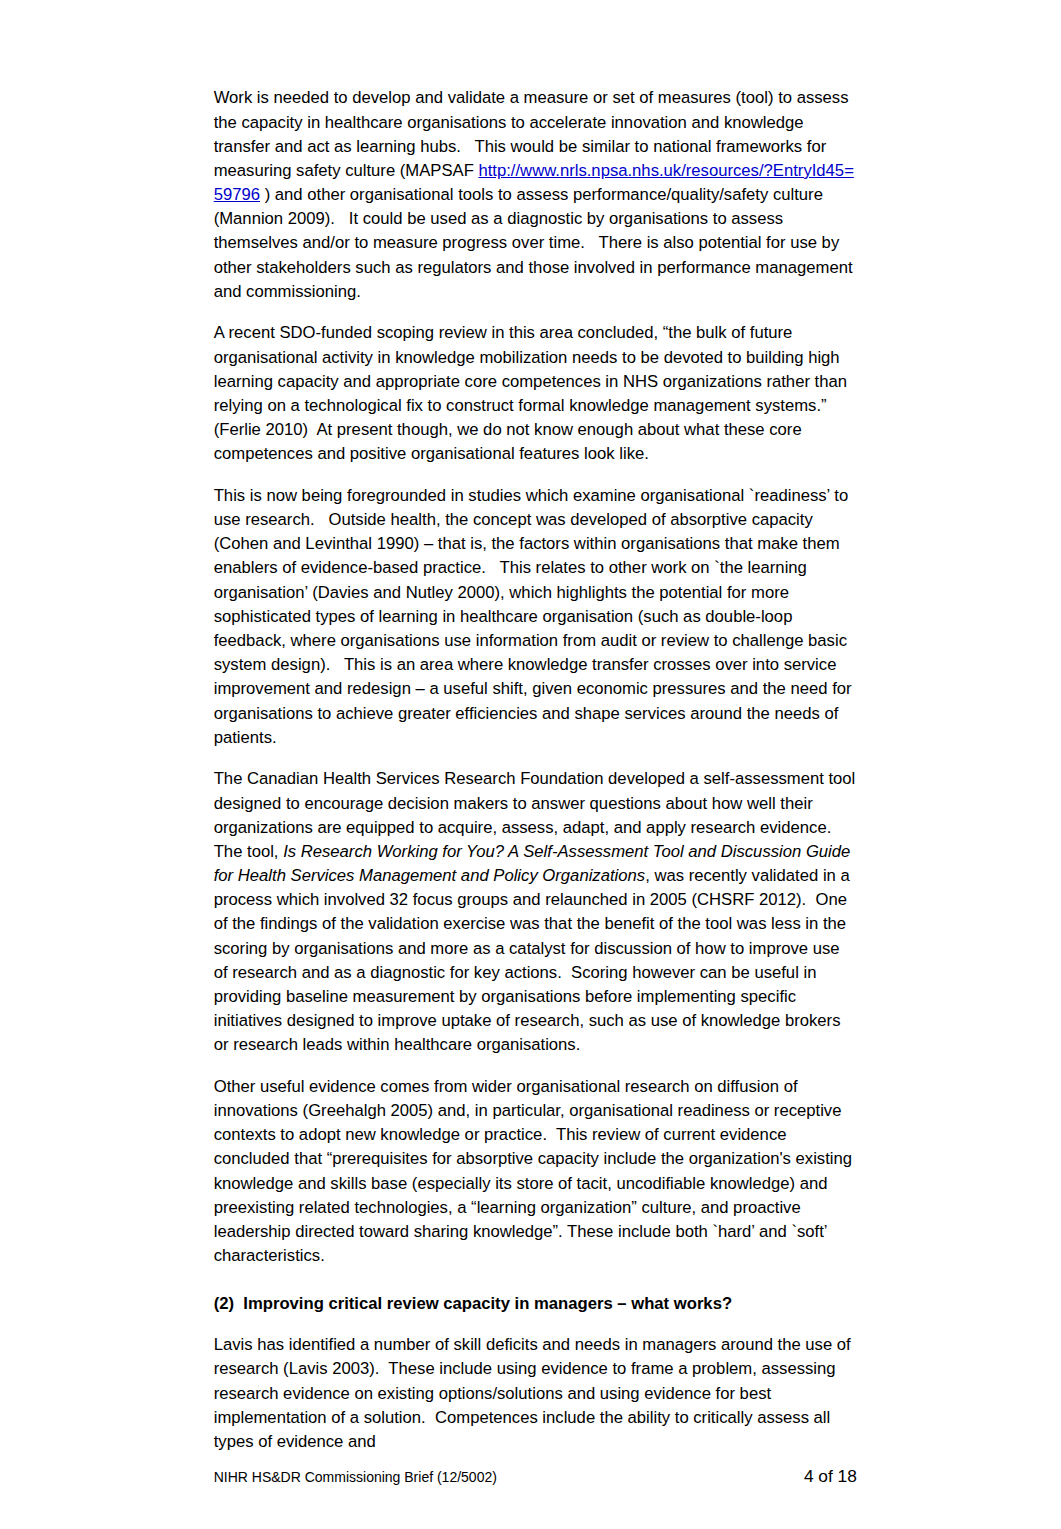Work is needed to develop and validate a measure or set of measures (tool) to assess the capacity in healthcare organisations to accelerate innovation and knowledge transfer and act as learning hubs. This would be similar to national frameworks for measuring safety culture (MAPSAF http://www.nrls.npsa.nhs.uk/resources/?EntryId45=59796 ) and other organisational tools to assess performance/quality/safety culture (Mannion 2009). It could be used as a diagnostic by organisations to assess themselves and/or to measure progress over time. There is also potential for use by other stakeholders such as regulators and those involved in performance management and commissioning.
A recent SDO-funded scoping review in this area concluded, “the bulk of future organisational activity in knowledge mobilization needs to be devoted to building high learning capacity and appropriate core competences in NHS organizations rather than relying on a technological fix to construct formal knowledge management systems.” (Ferlie 2010) At present though, we do not know enough about what these core competences and positive organisational features look like.
This is now being foregrounded in studies which examine organisational `readiness’ to use research. Outside health, the concept was developed of absorptive capacity (Cohen and Levinthal 1990) – that is, the factors within organisations that make them enablers of evidence-based practice. This relates to other work on `the learning organisation’ (Davies and Nutley 2000), which highlights the potential for more sophisticated types of learning in healthcare organisation (such as double-loop feedback, where organisations use information from audit or review to challenge basic system design). This is an area where knowledge transfer crosses over into service improvement and redesign – a useful shift, given economic pressures and the need for organisations to achieve greater efficiencies and shape services around the needs of patients.
The Canadian Health Services Research Foundation developed a self-assessment tool designed to encourage decision makers to answer questions about how well their organizations are equipped to acquire, assess, adapt, and apply research evidence. The tool, Is Research Working for You? A Self-Assessment Tool and Discussion Guide for Health Services Management and Policy Organizations, was recently validated in a process which involved 32 focus groups and relaunched in 2005 (CHSRF 2012). One of the findings of the validation exercise was that the benefit of the tool was less in the scoring by organisations and more as a catalyst for discussion of how to improve use of research and as a diagnostic for key actions. Scoring however can be useful in providing baseline measurement by organisations before implementing specific initiatives designed to improve uptake of research, such as use of knowledge brokers or research leads within healthcare organisations.
Other useful evidence comes from wider organisational research on diffusion of innovations (Greehalgh 2005) and, in particular, organisational readiness or receptive contexts to adopt new knowledge or practice. This review of current evidence concluded that “prerequisites for absorptive capacity include the organization's existing knowledge and skills base (especially its store of tacit, uncodifiable knowledge) and preexisting related technologies, a “learning organization” culture, and proactive leadership directed toward sharing knowledge”. These include both `hard’ and `soft’ characteristics.
(2) Improving critical review capacity in managers – what works?
Lavis has identified a number of skill deficits and needs in managers around the use of research (Lavis 2003). These include using evidence to frame a problem, assessing research evidence on existing options/solutions and using evidence for best implementation of a solution. Competences include the ability to critically assess all types of evidence and
NIHR HS&DR Commissioning Brief (12/5002) 4 of 18